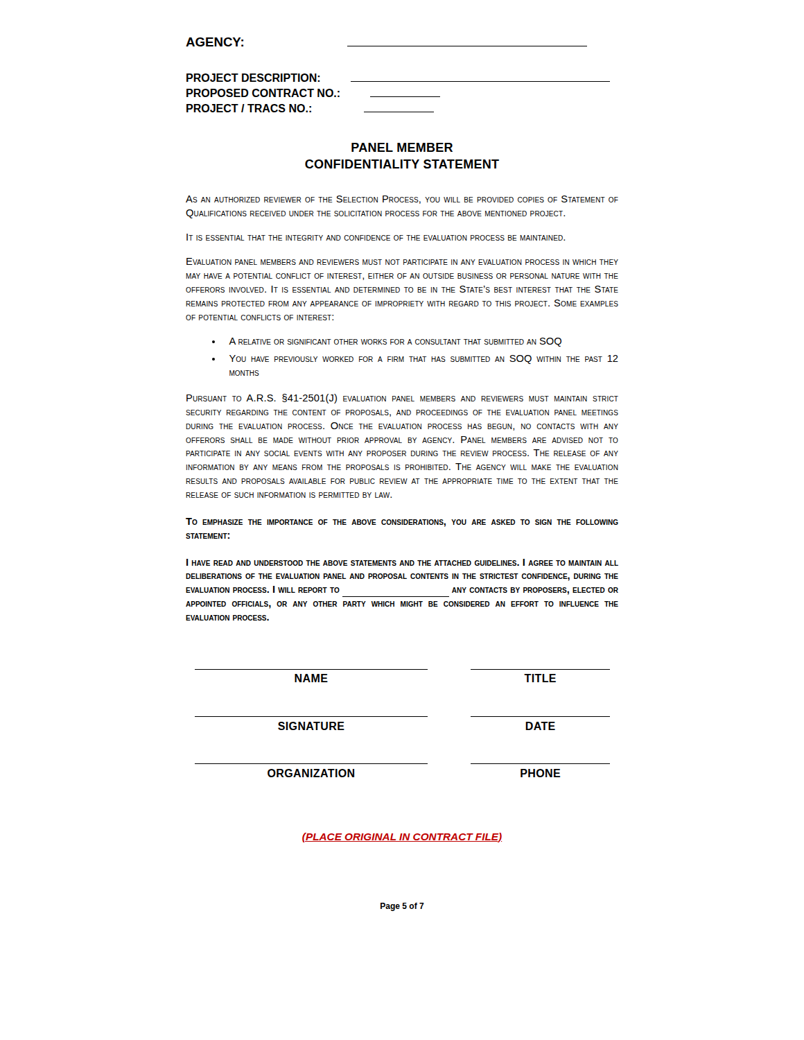AGENCY:
PROJECT DESCRIPTION:
PROPOSED CONTRACT NO.:
PROJECT / TRACS NO.:
PANEL MEMBERCONFIDENTIALITY STATEMENT
As an authorized reviewer of the Selection Process, you will be provided copies of Statement of Qualifications received under the solicitation process for the above mentioned project.
It is essential that the integrity and confidence of the evaluation process be maintained.
Evaluation panel members and reviewers must not participate in any evaluation process in which they may have a potential conflict of interest, either of an outside business or personal nature with the offerors involved. It is essential and determined to be in the State’s best interest that the State remains protected from any appearance of impropriety with regard to this project. Some examples of potential conflicts of interest:
A relative or significant other works for a consultant that submitted an SOQ
You have previously worked for a firm that has submitted an SOQ within the past 12 months
Pursuant to A.R.S. §41-2501(J) evaluation panel members and reviewers must maintain strict security regarding the content of proposals, and proceedings of the evaluation panel meetings during the evaluation process. Once the evaluation process has begun, no contacts with any offerors shall be made without prior approval by agency. Panel members are advised not to participate in any social events with any proposer during the review process. The release of any information by any means from the proposals is prohibited. The agency will make the evaluation results and proposals available for public review at the appropriate time to the extent that the release of such information is permitted by law.
To emphasize the importance of the above considerations, you are asked to sign the following statement:
I have read and understood the above statements and the attached guidelines. I agree to maintain all deliberations of the evaluation panel and proposal contents in the strictest confidence, during the evaluation process. I will report to any contacts by proposers, elected or appointed officials, or any other party which might be considered an effort to influence the evaluation process.
| NAME | | TITLE |
| SIGNATURE | | DATE |
| ORGANIZATION | | PHONE |
(PLACE ORIGINAL IN CONTRACT FILE)
Page 5 of 7